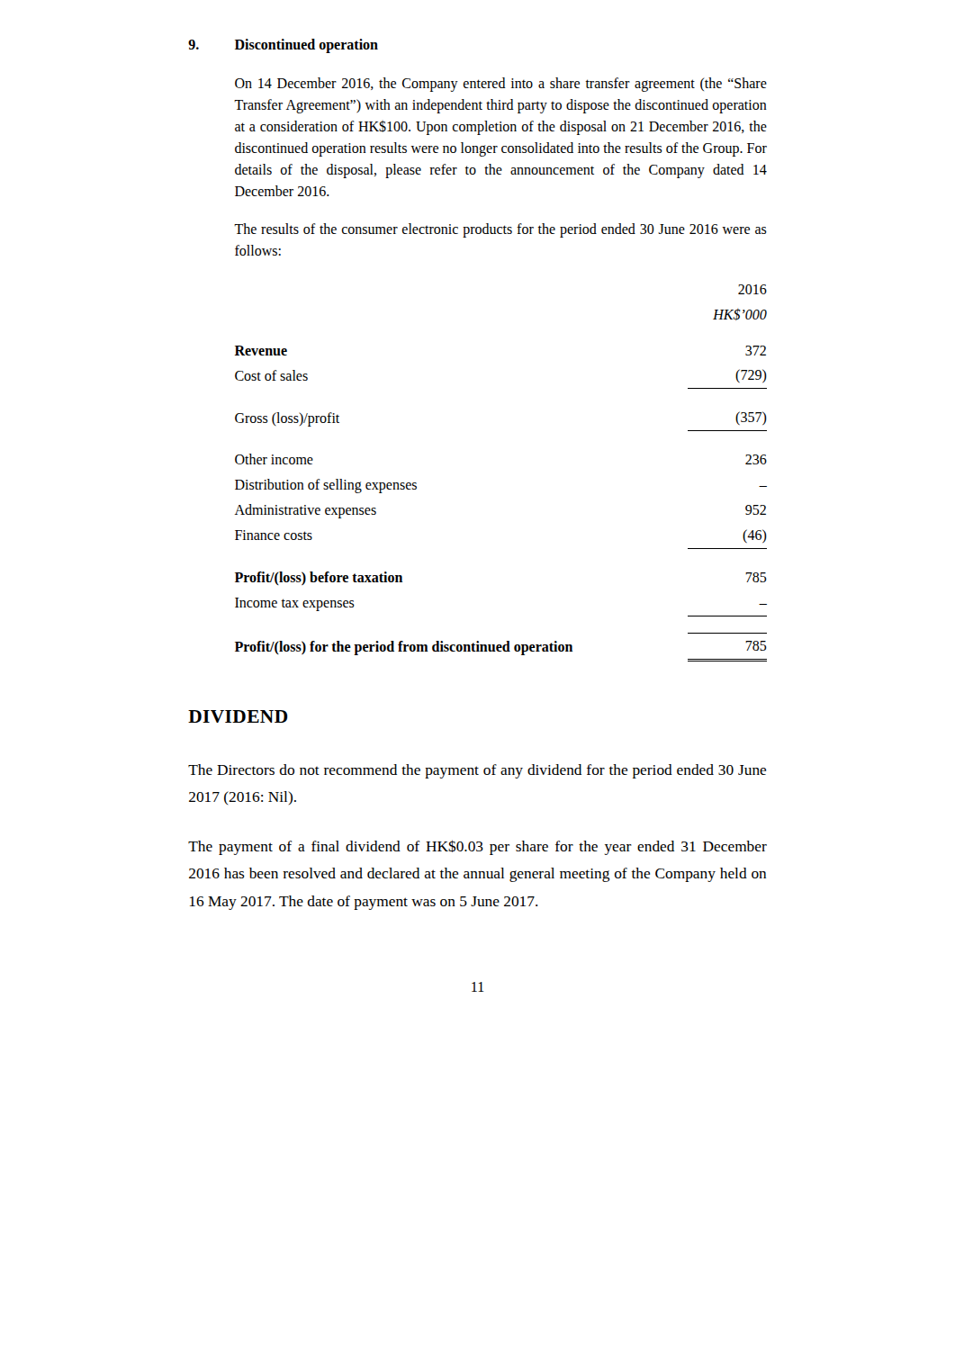9. Discontinued operation
On 14 December 2016, the Company entered into a share transfer agreement (the “Share Transfer Agreement”) with an independent third party to dispose the discontinued operation at a consideration of HK$100. Upon completion of the disposal on 21 December 2016, the discontinued operation results were no longer consolidated into the results of the Group. For details of the disposal, please refer to the announcement of the Company dated 14 December 2016.
The results of the consumer electronic products for the period ended 30 June 2016 were as follows:
| | 2016 |
| | HK$’000 |
| Revenue | 372 |
| Cost of sales | (729) |
| Gross (loss)/profit | (357) |
| Other income | 236 |
| Distribution of selling expenses | – |
| Administrative expenses | 952 |
| Finance costs | (46) |
| Profit/(loss) before taxation | 785 |
| Income tax expenses | – |
| Profit/(loss) for the period from discontinued operation | 785 |
DIVIDEND
The Directors do not recommend the payment of any dividend for the period ended 30 June 2017 (2016: Nil).
The payment of a final dividend of HK$0.03 per share for the year ended 31 December 2016 has been resolved and declared at the annual general meeting of the Company held on 16 May 2017. The date of payment was on 5 June 2017.
11